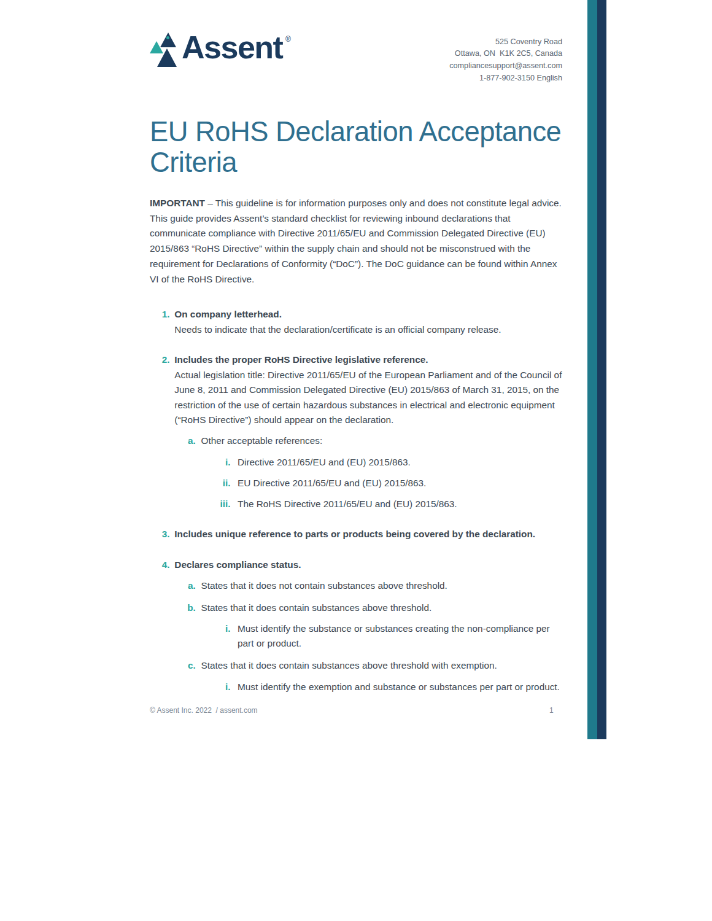Assent®
525 Coventry Road
Ottawa, ON K1K 2C5, Canada
compliancesupport@assent.com
1-877-902-3150 English
EU RoHS Declaration Acceptance Criteria
IMPORTANT – This guideline is for information purposes only and does not constitute legal advice. This guide provides Assent’s standard checklist for reviewing inbound declarations that communicate compliance with Directive 2011/65/EU and Commission Delegated Directive (EU) 2015/863 “RoHS Directive” within the supply chain and should not be misconstrued with the requirement for Declarations of Conformity (“DoC”). The DoC guidance can be found within Annex VI of the RoHS Directive.
On company letterhead. Needs to indicate that the declaration/certificate is an official company release.
Includes the proper RoHS Directive legislative reference. Actual legislation title: Directive 2011/65/EU of the European Parliament and of the Council of June 8, 2011 and Commission Delegated Directive (EU) 2015/863 of March 31, 2015, on the restriction of the use of certain hazardous substances in electrical and electronic equipment (“RoHS Directive”) should appear on the declaration.
Other acceptable references:
Directive 2011/65/EU and (EU) 2015/863.
EU Directive 2011/65/EU and (EU) 2015/863.
The RoHS Directive 2011/65/EU and (EU) 2015/863.
Includes unique reference to parts or products being covered by the declaration.
Declares compliance status.
States that it does not contain substances above threshold.
States that it does contain substances above threshold.
Must identify the substance or substances creating the non-compliance per part or product.
States that it does contain substances above threshold with exemption.
Must identify the exemption and substance or substances per part or product.
© Assent Inc. 2022 / assent.com 1